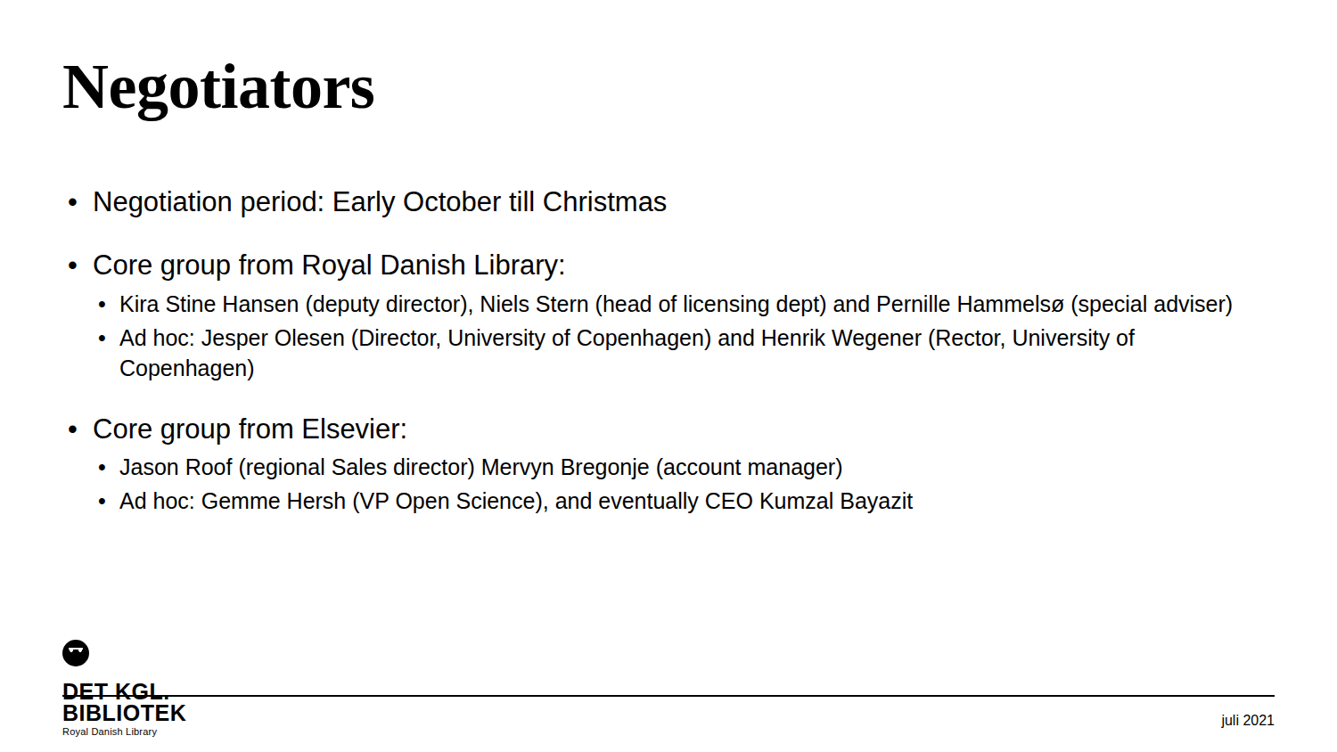Negotiators
Negotiation period: Early October till Christmas
Core group from Royal Danish Library:
Kira Stine Hansen (deputy director), Niels Stern (head of licensing dept) and Pernille Hammelsø (special adviser)
Ad hoc: Jesper Olesen (Director, University of Copenhagen) and Henrik Wegener (Rector, University of Copenhagen)
Core group from Elsevier:
Jason Roof (regional Sales director) Mervyn Bregonje (account manager)
Ad hoc: Gemme Hersh (VP Open Science), and eventually CEO Kumzal Bayazit
DET KGL. BIBLIOTEK Royal Danish Library
juli 2021